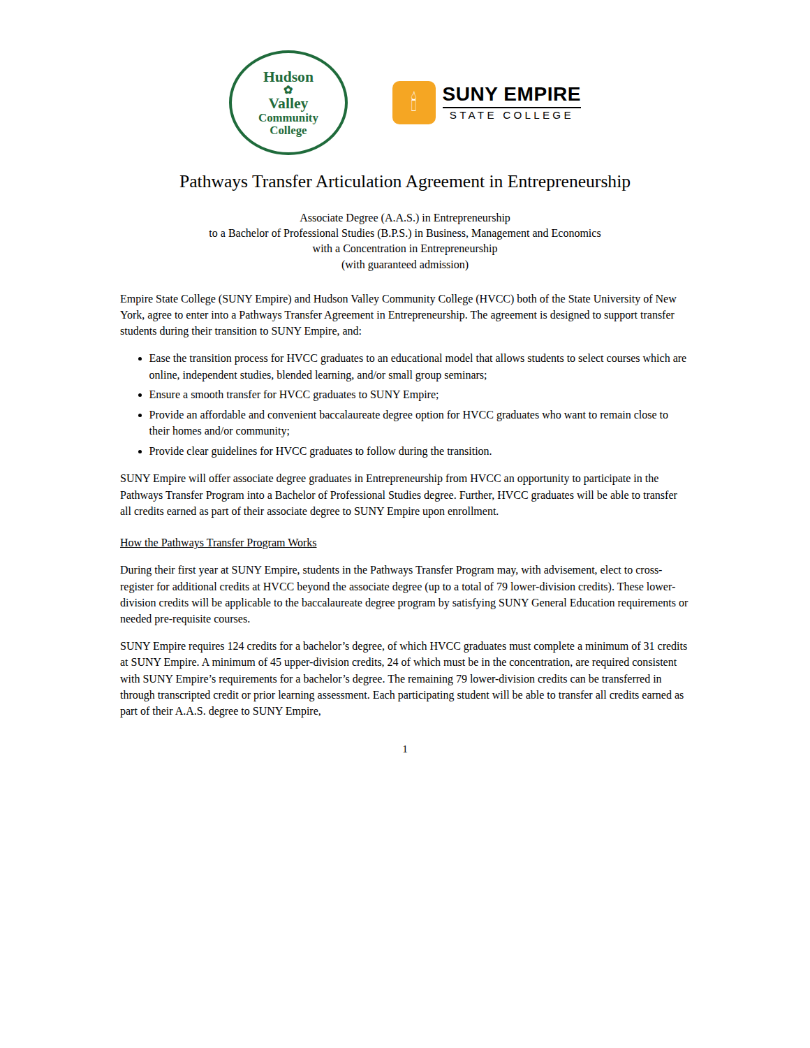Hudson ✿ Valley Community College
🕯
SUNY EMPIRE
STATE COLLEGE
Pathways Transfer Articulation Agreement in Entrepreneurship
Associate Degree (A.A.S.) in Entrepreneurship
to a Bachelor of Professional Studies (B.P.S.) in Business, Management and Economics
with a Concentration in Entrepreneurship
(with guaranteed admission)
Empire State College (SUNY Empire) and Hudson Valley Community College (HVCC) both of the State University of New York, agree to enter into a Pathways Transfer Agreement in Entrepreneurship. The agreement is designed to support transfer students during their transition to SUNY Empire, and:
Ease the transition process for HVCC graduates to an educational model that allows students to select courses which are online, independent studies, blended learning, and/or small group seminars;
Ensure a smooth transfer for HVCC graduates to SUNY Empire;
Provide an affordable and convenient baccalaureate degree option for HVCC graduates who want to remain close to their homes and/or community;
Provide clear guidelines for HVCC graduates to follow during the transition.
SUNY Empire will offer associate degree graduates in Entrepreneurship from HVCC an opportunity to participate in the Pathways Transfer Program into a Bachelor of Professional Studies degree. Further, HVCC graduates will be able to transfer all credits earned as part of their associate degree to SUNY Empire upon enrollment.
How the Pathways Transfer Program Works
During their first year at SUNY Empire, students in the Pathways Transfer Program may, with advisement, elect to cross-register for additional credits at HVCC beyond the associate degree (up to a total of 79 lower-division credits). These lower-division credits will be applicable to the baccalaureate degree program by satisfying SUNY General Education requirements or needed pre-requisite courses.
SUNY Empire requires 124 credits for a bachelor’s degree, of which HVCC graduates must complete a minimum of 31 credits at SUNY Empire. A minimum of 45 upper-division credits, 24 of which must be in the concentration, are required consistent with SUNY Empire’s requirements for a bachelor’s degree. The remaining 79 lower-division credits can be transferred in through transcripted credit or prior learning assessment. Each participating student will be able to transfer all credits earned as part of their A.A.S. degree to SUNY Empire,
1